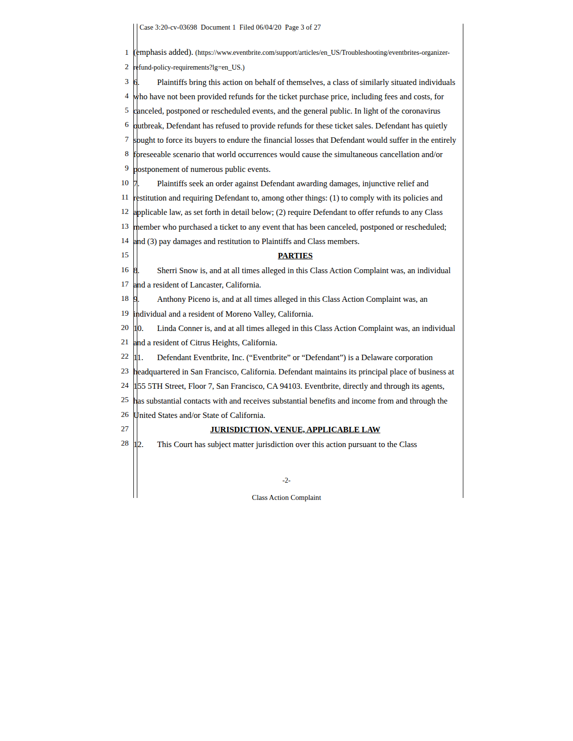Case 3:20-cv-03698 Document 1 Filed 06/04/20 Page 3 of 27
1
2
3
4
5
6
7
8
9
10
11
12
13
14
15
16
17
18
19
20
21
22
23
24
25
26
27
28
(emphasis added). (https://www.eventbrite.com/support/articles/en_US/Troubleshooting/eventbrites-organizer-refund-policy-requirements?lg=en_US.)
6. Plaintiffs bring this action on behalf of themselves, a class of similarly situated individuals who have not been provided refunds for the ticket purchase price, including fees and costs, for canceled, postponed or rescheduled events, and the general public. In light of the coronavirus outbreak, Defendant has refused to provide refunds for these ticket sales. Defendant has quietly sought to force its buyers to endure the financial losses that Defendant would suffer in the entirely foreseeable scenario that world occurrences would cause the simultaneous cancellation and/or postponement of numerous public events.
7. Plaintiffs seek an order against Defendant awarding damages, injunctive relief and restitution and requiring Defendant to, among other things: (1) to comply with its policies and applicable law, as set forth in detail below; (2) require Defendant to offer refunds to any Class member who purchased a ticket to any event that has been canceled, postponed or rescheduled; and (3) pay damages and restitution to Plaintiffs and Class members.
PARTIES
8. Sherri Snow is, and at all times alleged in this Class Action Complaint was, an individual and a resident of Lancaster, California.
9. Anthony Piceno is, and at all times alleged in this Class Action Complaint was, an individual and a resident of Moreno Valley, California.
10. Linda Conner is, and at all times alleged in this Class Action Complaint was, an individual and a resident of Citrus Heights, California.
11. Defendant Eventbrite, Inc. (“Eventbrite” or “Defendant”) is a Delaware corporation headquartered in San Francisco, California. Defendant maintains its principal place of business at 155 5TH Street, Floor 7, San Francisco, CA 94103. Eventbrite, directly and through its agents, has substantial contacts with and receives substantial benefits and income from and through the United States and/or State of California.
JURISDICTION, VENUE, APPLICABLE LAW
12. This Court has subject matter jurisdiction over this action pursuant to the Class
-2-
Class Action Complaint